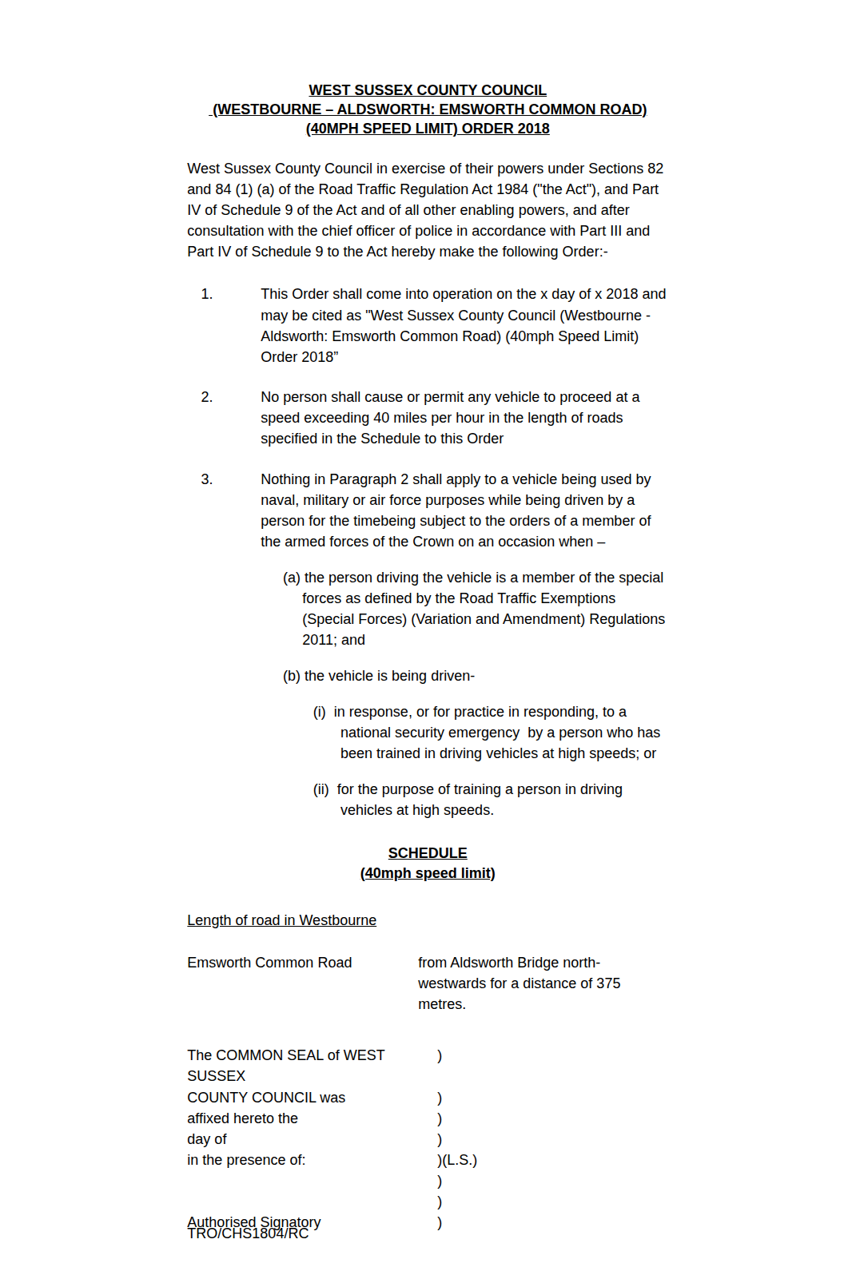WEST SUSSEX COUNTY COUNCIL
(WESTBOURNE – ALDSWORTH: EMSWORTH COMMON ROAD)
(40MPH SPEED LIMIT) ORDER 2018
West Sussex County Council in exercise of their powers under Sections 82 and 84 (1) (a) of the Road Traffic Regulation Act 1984 ("the Act"), and Part IV of Schedule 9 of the Act and of all other enabling powers, and after consultation with the chief officer of police in accordance with Part III and Part IV of Schedule 9 to the Act hereby make the following Order:-
1. This Order shall come into operation on the x day of x 2018 and may be cited as "West Sussex County Council (Westbourne - Aldsworth: Emsworth Common Road) (40mph Speed Limit) Order 2018”
2. No person shall cause or permit any vehicle to proceed at a speed exceeding 40 miles per hour in the length of roads specified in the Schedule to this Order
3. Nothing in Paragraph 2 shall apply to a vehicle being used by naval, military or air force purposes while being driven by a person for the timebeing subject to the orders of a member of the armed forces of the Crown on an occasion when –
(a) the person driving the vehicle is a member of the special forces as defined by the Road Traffic Exemptions (Special Forces) (Variation and Amendment) Regulations 2011; and
(b) the vehicle is being driven-
(i) in response, or for practice in responding, to a national security emergency by a person who has been trained in driving vehicles at high speeds; or
(ii) for the purpose of training a person in driving vehicles at high speeds.
SCHEDULE (40mph speed limit)
Length of road in Westbourne
| Emsworth Common Road | from Aldsworth Bridge north-westwards for a distance of 375 metres. |
| The COMMON SEAL of WEST SUSSEX | ) |
| COUNTY COUNCIL was | ) |
| affixed hereto the | ) |
| day of | ) |
| in the presence of: | )(L.S.) |
| | ) |
| | ) |
| Authorised Signatory | ) |
TRO/CHS1804/RC